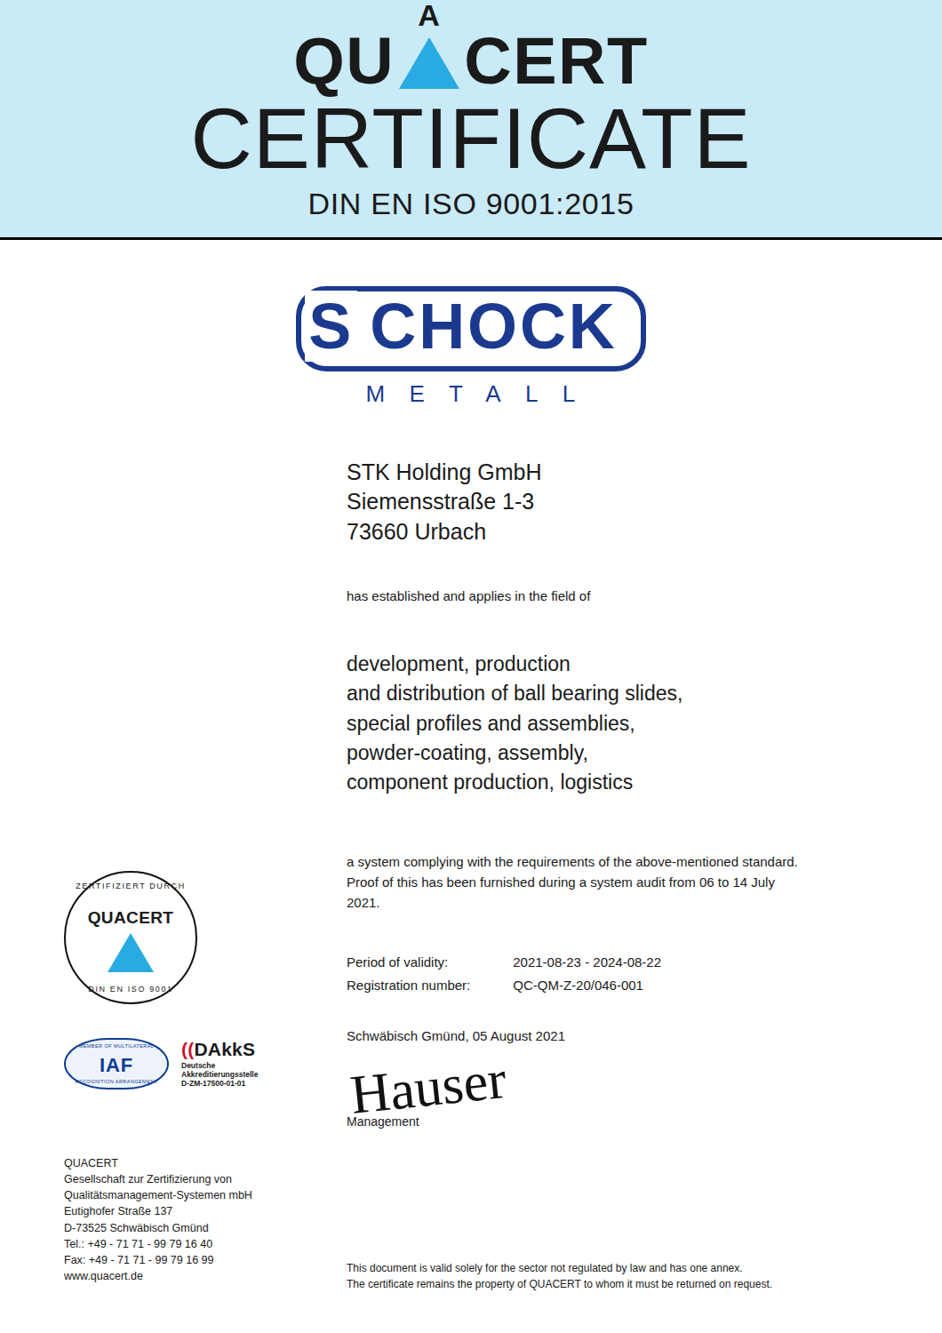QU A CERT
CERTIFICATE
DIN EN ISO 9001:2015
SCHOCK
METALL
STK Holding GmbH
Siemensstraße 1-3
73660 Urbach
has established and applies in the field of
development, production
and distribution of ball bearing slides,
special profiles and assemblies,
powder-coating, assembly,
component production, logistics
a system complying with the requirements of the above-mentioned standard. Proof of this has been furnished during a system audit from 06 to 14 July 2021.
| Period of validity: | 2021-08-23 - 2024-08-22 |
| Registration number: | QC-QM-Z-20/046-001 |
Schwäbisch Gmünd, 05 August 2021
Hauser Management
Zertifiziert durch
QUACERT
DIN EN ISO 9001
Member of Multilateral
IAF
Recognition Arrangement
((DAkkS
Deutsche
Akkreditierungsstelle
D-ZM-17500-01-01
QUACERT
Gesellschaft zur Zertifizierung von
Qualitätsmanagement-Systemen mbH
Eutighofer Straße 137
D-73525 Schwäbisch Gmünd
Tel.: +49 - 71 71 - 99 79 16 40
Fax: +49 - 71 71 - 99 79 16 99
www.quacert.de
This document is valid solely for the sector not regulated by law and has one annex.
The certificate remains the property of QUACERT to whom it must be returned on request.